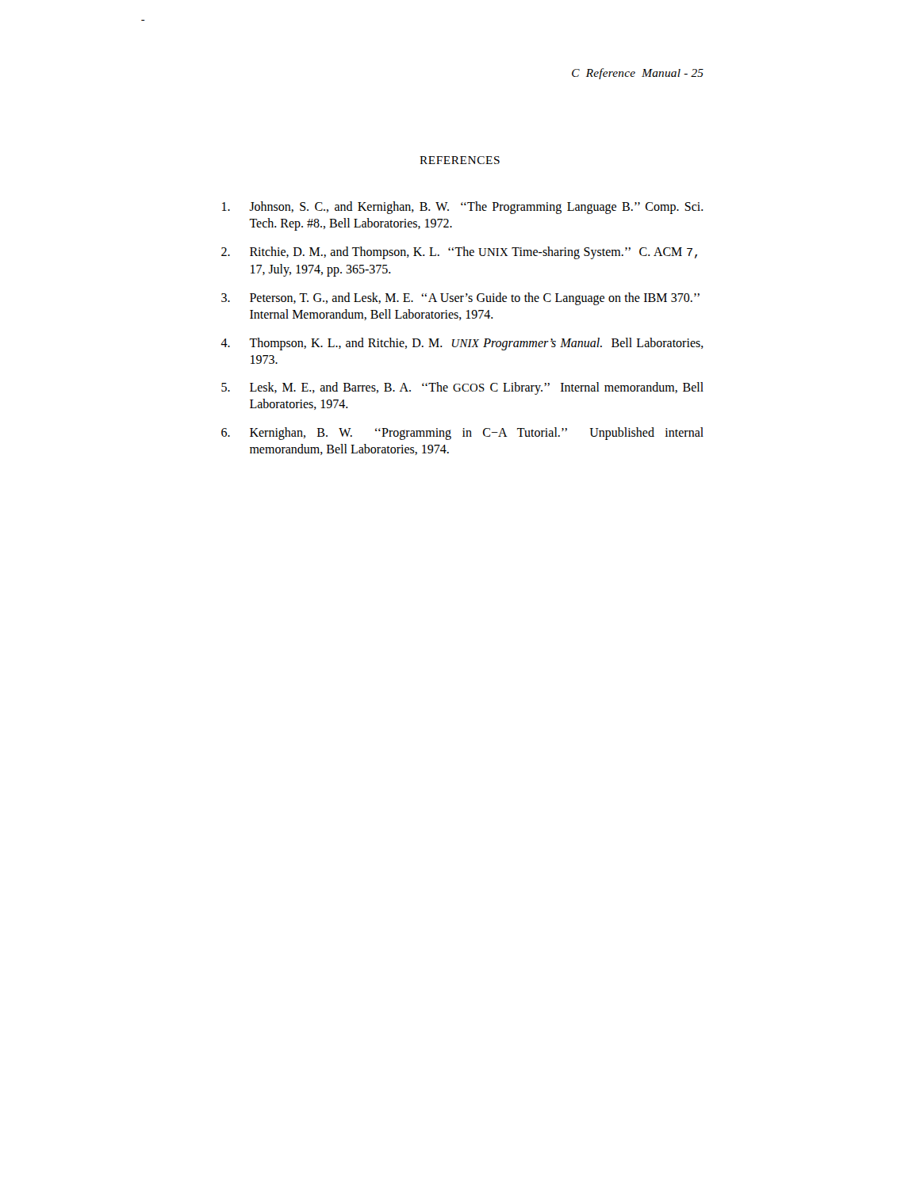-
C Reference Manual - 25
REFERENCES
1. Johnson, S. C., and Kernighan, B. W. ‘‘The Programming Language B.’’ Comp. Sci. Tech. Rep. #8., Bell Laboratories, 1972.
2. Ritchie, D. M., and Thompson, K. L. ‘‘The UNIX Time-sharing System.’’ C. ACM 7, 17, July, 1974, pp. 365-375.
3. Peterson, T. G., and Lesk, M. E. ‘‘A User’s Guide to the C Language on the IBM 370.’’ Internal Memorandum, Bell Laboratories, 1974.
4. Thompson, K. L., and Ritchie, D. M. UNIX Programmer’s Manual. Bell Laboratories, 1973.
5. Lesk, M. E., and Barres, B. A. ‘‘The GCOS C Library.’’ Internal memorandum, Bell Laboratories, 1974.
6. Kernighan, B. W. ‘‘Programming in C−A Tutorial.’’ Unpublished internal memorandum, Bell Laboratories, 1974.